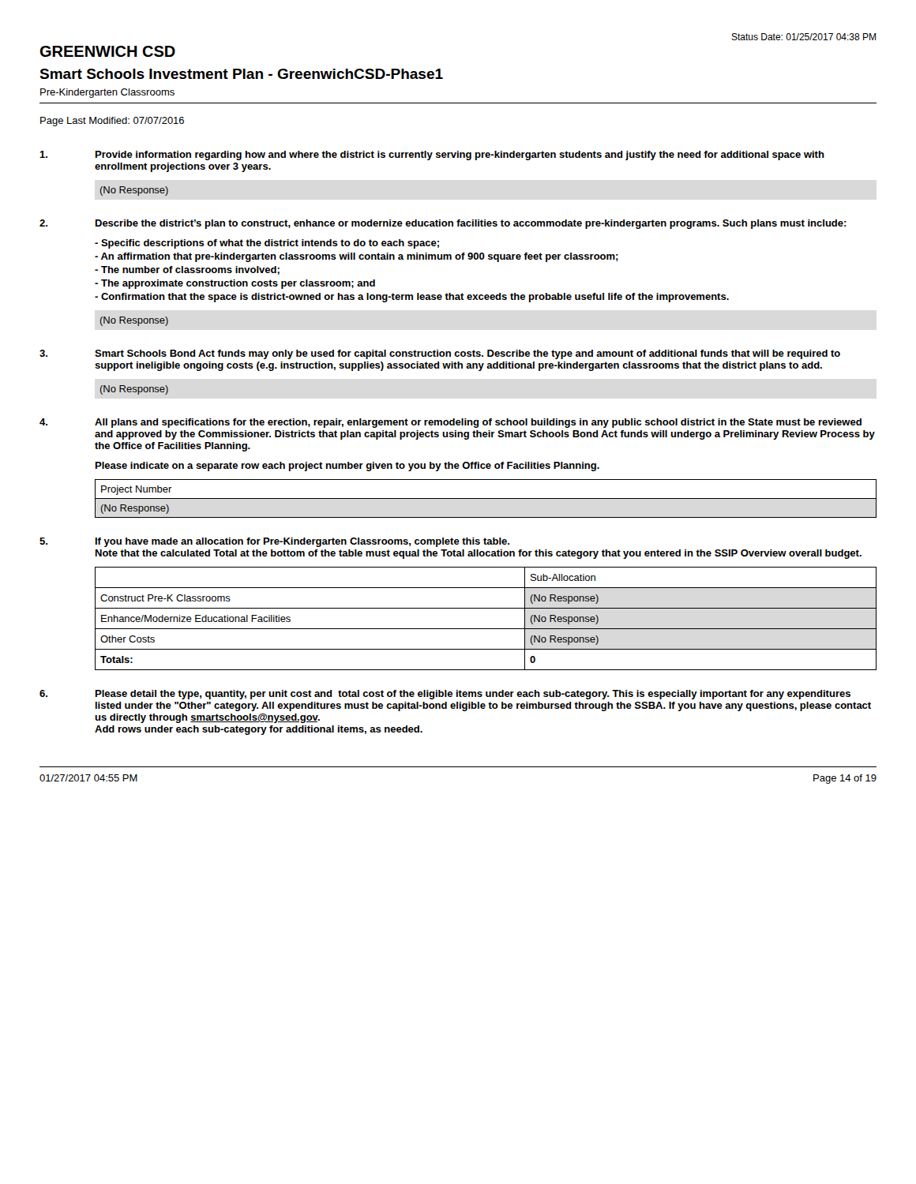Status Date: 01/25/2017 04:38 PM
GREENWICH CSD
Smart Schools Investment Plan - GreenwichCSD-Phase1
Pre-Kindergarten Classrooms
Page Last Modified: 07/07/2016
1.
Provide information regarding how and where the district is currently serving pre-kindergarten students and justify the need for additional space with enrollment projections over 3 years.
(No Response)
2.
Describe the district’s plan to construct, enhance or modernize education facilities to accommodate pre-kindergarten programs. Such plans must include:
- Specific descriptions of what the district intends to do to each space;
- An affirmation that pre-kindergarten classrooms will contain a minimum of 900 square feet per classroom;
- The number of classrooms involved;
- The approximate construction costs per classroom; and
- Confirmation that the space is district-owned or has a long-term lease that exceeds the probable useful life of the improvements.
(No Response)
3.
Smart Schools Bond Act funds may only be used for capital construction costs. Describe the type and amount of additional funds that will be required to support ineligible ongoing costs (e.g. instruction, supplies) associated with any additional pre-kindergarten classrooms that the district plans to add.
(No Response)
4.
All plans and specifications for the erection, repair, enlargement or remodeling of school buildings in any public school district in the State must be reviewed and approved by the Commissioner. Districts that plan capital projects using their Smart Schools Bond Act funds will undergo a Preliminary Review Process by the Office of Facilities Planning.
Please indicate on a separate row each project number given to you by the Office of Facilities Planning.
| Project Number |
| (No Response) |
5.
If you have made an allocation for Pre-Kindergarten Classrooms, complete this table.
Note that the calculated Total at the bottom of the table must equal the Total allocation for this category that you entered in the SSIP Overview overall budget.
| | Sub-Allocation |
| --- | --- |
| Construct Pre-K Classrooms | (No Response) |
| Enhance/Modernize Educational Facilities | (No Response) |
| Other Costs | (No Response) |
| Totals: | 0 |
6.
Please detail the type, quantity, per unit cost and total cost of the eligible items under each sub-category. This is especially important for any expenditures listed under the "Other" category. All expenditures must be capital-bond eligible to be reimbursed through the SSBA. If you have any questions, please contact us directly through smartschools@nysed.gov.
Add rows under each sub-category for additional items, as needed.
01/27/2017 04:55 PM Page 14 of 19